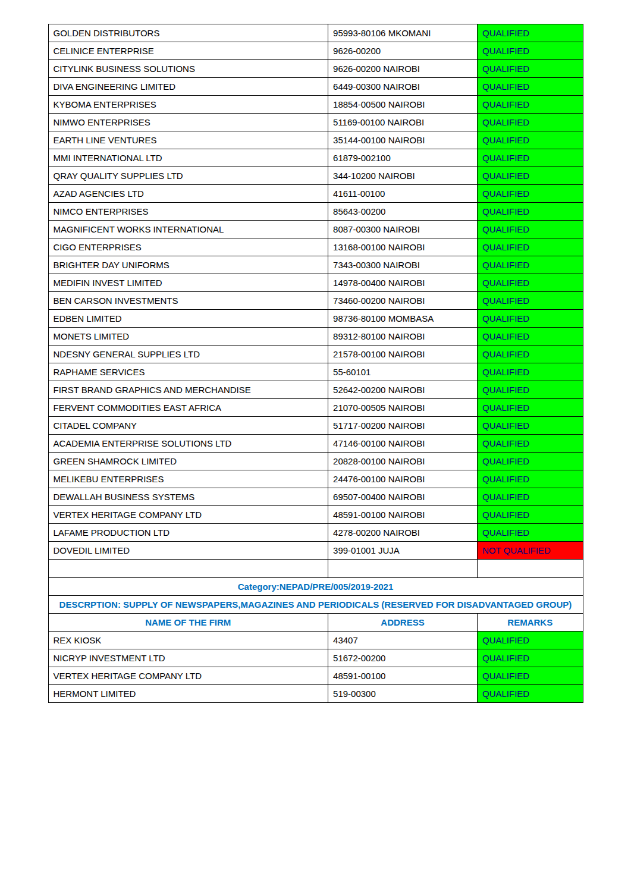| GOLDEN DISTRIBUTORS | 95993-80106 MKOMANI | QUALIFIED |
| CELINICE ENTERPRISE | 9626-00200 | QUALIFIED |
| CITYLINK BUSINESS SOLUTIONS | 9626-00200 NAIROBI | QUALIFIED |
| DIVA ENGINEERING LIMITED | 6449-00300 NAIROBI | QUALIFIED |
| KYBOMA ENTERPRISES | 18854-00500 NAIROBI | QUALIFIED |
| NIMWO ENTERPRISES | 51169-00100 NAIROBI | QUALIFIED |
| EARTH LINE VENTURES | 35144-00100 NAIROBI | QUALIFIED |
| MMI INTERNATIONAL LTD | 61879-002100 | QUALIFIED |
| QRAY QUALITY SUPPLIES LTD | 344-10200 NAIROBI | QUALIFIED |
| AZAD AGENCIES LTD | 41611-00100 | QUALIFIED |
| NIMCO ENTERPRISES | 85643-00200 | QUALIFIED |
| MAGNIFICENT WORKS INTERNATIONAL | 8087-00300 NAIROBI | QUALIFIED |
| CIGO ENTERPRISES | 13168-00100 NAIROBI | QUALIFIED |
| BRIGHTER DAY UNIFORMS | 7343-00300 NAIROBI | QUALIFIED |
| MEDIFIN INVEST LIMITED | 14978-00400 NAIROBI | QUALIFIED |
| BEN CARSON INVESTMENTS | 73460-00200 NAIROBI | QUALIFIED |
| EDBEN LIMITED | 98736-80100 MOMBASA | QUALIFIED |
| MONETS LIMITED | 89312-80100 NAIROBI | QUALIFIED |
| NDESNY GENERAL SUPPLIES LTD | 21578-00100 NAIROBI | QUALIFIED |
| RAPHAME SERVICES | 55-60101 | QUALIFIED |
| FIRST BRAND GRAPHICS AND MERCHANDISE | 52642-00200 NAIROBI | QUALIFIED |
| FERVENT COMMODITIES EAST AFRICA | 21070-00505 NAIROBI | QUALIFIED |
| CITADEL COMPANY | 51717-00200 NAIROBI | QUALIFIED |
| ACADEMIA ENTERPRISE SOLUTIONS LTD | 47146-00100 NAIROBI | QUALIFIED |
| GREEN SHAMROCK LIMITED | 20828-00100 NAIROBI | QUALIFIED |
| MELIKEBU ENTERPRISES | 24476-00100 NAIROBI | QUALIFIED |
| DEWALLAH BUSINESS SYSTEMS | 69507-00400 NAIROBI | QUALIFIED |
| VERTEX HERITAGE COMPANY LTD | 48591-00100 NAIROBI | QUALIFIED |
| LAFAME PRODUCTION LTD | 4278-00200 NAIROBI | QUALIFIED |
| DOVEDIL LIMITED | 399-01001 JUJA | NOT QUALIFIED |
| Category:NEPAD/PRE/005/2019-2021 |
| DESCRPTION: SUPPLY OF NEWSPAPERS,MAGAZINES AND PERIODICALS (RESERVED FOR DISADVANTAGED GROUP) |
| NAME OF THE FIRM | ADDRESS | REMARKS |
| REX KIOSK | 43407 | QUALIFIED |
| NICRYP INVESTMENT LTD | 51672-00200 | QUALIFIED |
| VERTEX HERITAGE COMPANY LTD | 48591-00100 | QUALIFIED |
| HERMONT LIMITED | 519-00300 | QUALIFIED |